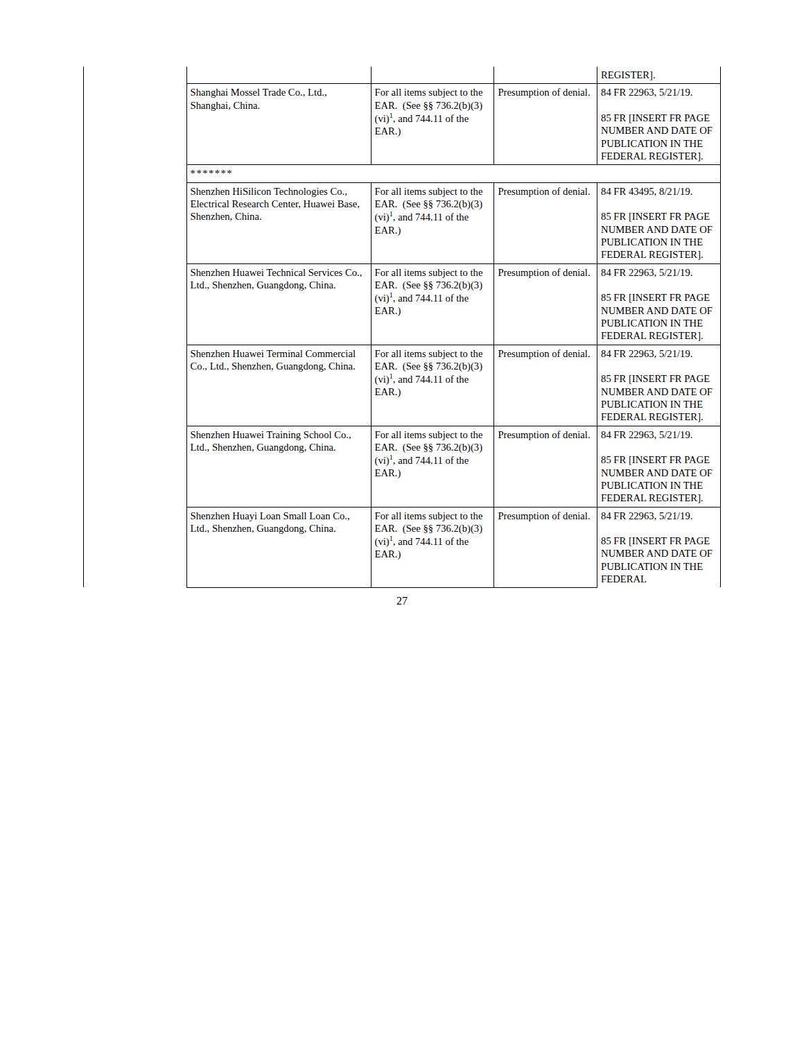| | | | | REGISTER]. |
| | Shanghai Mossel Trade Co., Ltd., Shanghai, China. | For all items subject to the EAR. (See §§ 736.2(b)(3)(vi) 1 , and 744.11 of the EAR.) | Presumption of denial. | 84 FR 22963, 5/21/19. 85 FR [INSERT FR PAGE NUMBER AND DATE OF PUBLICATION IN THE FEDERAL REGISTER]. |
| | ******* |
| | Shenzhen HiSilicon Technologies Co., Electrical Research Center, Huawei Base, Shenzhen, China. | For all items subject to the EAR. (See §§ 736.2(b)(3)(vi) 1 , and 744.11 of the EAR.) | Presumption of denial. | 84 FR 43495, 8/21/19. 85 FR [INSERT FR PAGE NUMBER AND DATE OF PUBLICATION IN THE FEDERAL REGISTER]. |
| | Shenzhen Huawei Technical Services Co., Ltd., Shenzhen, Guangdong, China. | For all items subject to the EAR. (See §§ 736.2(b)(3)(vi) 1 , and 744.11 of the EAR.) | Presumption of denial. | 84 FR 22963, 5/21/19. 85 FR [INSERT FR PAGE NUMBER AND DATE OF PUBLICATION IN THE FEDERAL REGISTER]. |
| | Shenzhen Huawei Terminal Commercial Co., Ltd., Shenzhen, Guangdong, China. | For all items subject to the EAR. (See §§ 736.2(b)(3)(vi) 1 , and 744.11 of the EAR.) | Presumption of denial. | 84 FR 22963, 5/21/19. 85 FR [INSERT FR PAGE NUMBER AND DATE OF PUBLICATION IN THE FEDERAL REGISTER]. |
| | Shenzhen Huawei Training School Co., Ltd., Shenzhen, Guangdong, China. | For all items subject to the EAR. (See §§ 736.2(b)(3)(vi) 1 , and 744.11 of the EAR.) | Presumption of denial. | 84 FR 22963, 5/21/19. 85 FR [INSERT FR PAGE NUMBER AND DATE OF PUBLICATION IN THE FEDERAL REGISTER]. |
| | Shenzhen Huayi Loan Small Loan Co., Ltd., Shenzhen, Guangdong, China. | For all items subject to the EAR. (See §§ 736.2(b)(3)(vi) 1 , and 744.11 of the EAR.) | Presumption of denial. | 84 FR 22963, 5/21/19. 85 FR [INSERT FR PAGE NUMBER AND DATE OF PUBLICATION IN THE FEDERAL |
27